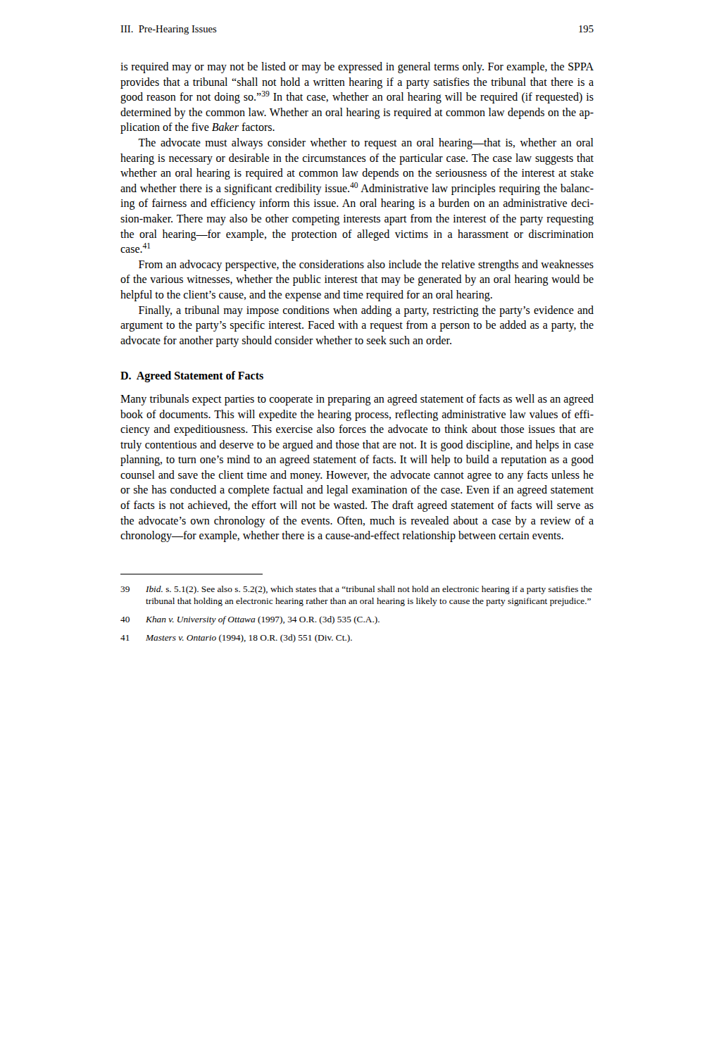III. Pre-Hearing Issues 195
is required may or may not be listed or may be expressed in general terms only. For example, the SPPA provides that a tribunal “shall not hold a written hearing if a party satisfies the tribunal that there is a good reason for not doing so.”39 In that case, whether an oral hearing will be required (if requested) is determined by the common law. Whether an oral hearing is required at common law depends on the application of the five Baker factors.
The advocate must always consider whether to request an oral hearing—that is, whether an oral hearing is necessary or desirable in the circumstances of the particular case. The case law suggests that whether an oral hearing is required at common law depends on the seriousness of the interest at stake and whether there is a significant credibility issue.40 Administrative law principles requiring the balancing of fairness and efficiency inform this issue. An oral hearing is a burden on an administrative decision-maker. There may also be other competing interests apart from the interest of the party requesting the oral hearing—for example, the protection of alleged victims in a harassment or discrimination case.41
From an advocacy perspective, the considerations also include the relative strengths and weaknesses of the various witnesses, whether the public interest that may be generated by an oral hearing would be helpful to the client’s cause, and the expense and time required for an oral hearing.
Finally, a tribunal may impose conditions when adding a party, restricting the party’s evidence and argument to the party’s specific interest. Faced with a request from a person to be added as a party, the advocate for another party should consider whether to seek such an order.
D. Agreed Statement of Facts
Many tribunals expect parties to cooperate in preparing an agreed statement of facts as well as an agreed book of documents. This will expedite the hearing process, reflecting administrative law values of efficiency and expeditiousness. This exercise also forces the advocate to think about those issues that are truly contentious and deserve to be argued and those that are not. It is good discipline, and helps in case planning, to turn one’s mind to an agreed statement of facts. It will help to build a reputation as a good counsel and save the client time and money. However, the advocate cannot agree to any facts unless he or she has conducted a complete factual and legal examination of the case. Even if an agreed statement of facts is not achieved, the effort will not be wasted. The draft agreed statement of facts will serve as the advocate’s own chronology of the events. Often, much is revealed about a case by a review of a chronology—for example, whether there is a cause-and-effect relationship between certain events.
39 Ibid. s. 5.1(2). See also s. 5.2(2), which states that a “tribunal shall not hold an electronic hearing if a party satisfies the tribunal that holding an electronic hearing rather than an oral hearing is likely to cause the party significant prejudice.”
40 Khan v. University of Ottawa (1997), 34 O.R. (3d) 535 (C.A.).
41 Masters v. Ontario (1994), 18 O.R. (3d) 551 (Div. Ct.).